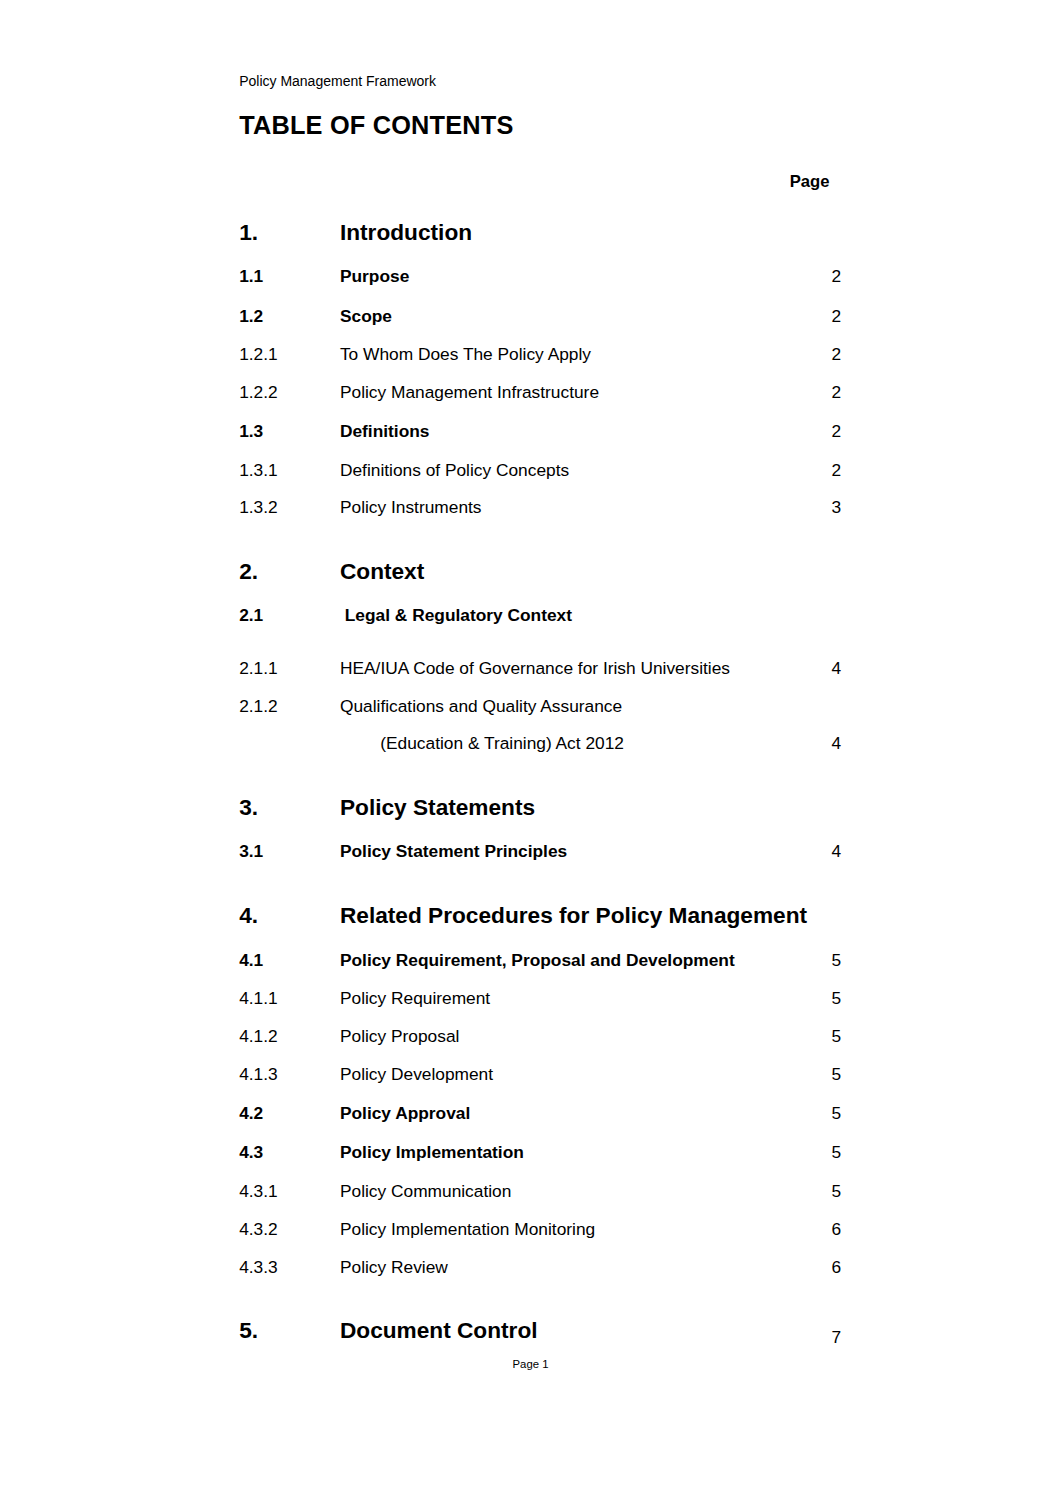Policy Management Framework
TABLE OF CONTENTS
Page
| 1. | Introduction |
| 1.1 | Purpose | 2 |
| 1.2 | Scope | 2 |
| 1.2.1 | To Whom Does The Policy Apply | 2 |
| 1.2.2 | Policy Management Infrastructure | 2 |
| 1.3 | Definitions | 2 |
| 1.3.1 | Definitions of Policy Concepts | 2 |
| 1.3.2 | Policy Instruments | 3 |
| 2. | Context |
| 2.1 | Legal & Regulatory Context | |
| 2.1.1 | HEA/IUA Code of Governance for Irish Universities | 4 |
| 2.1.2 | Qualifications and Quality Assurance | |
| | (Education & Training) Act 2012 | 4 |
| 3. | Policy Statements |
| 3.1 | Policy Statement Principles | 4 |
| 4. | Related Procedures for Policy Management |
| 4.1 | Policy Requirement, Proposal and Development | 5 |
| 4.1.1 | Policy Requirement | 5 |
| 4.1.2 | Policy Proposal | 5 |
| 4.1.3 | Policy Development | 5 |
| 4.2 | Policy Approval | 5 |
| 4.3 | Policy Implementation | 5 |
| 4.3.1 | Policy Communication | 5 |
| 4.3.2 | Policy Implementation Monitoring | 6 |
| 4.3.3 | Policy Review | 6 |
| 5. | Document Control | 7 |
Page 1